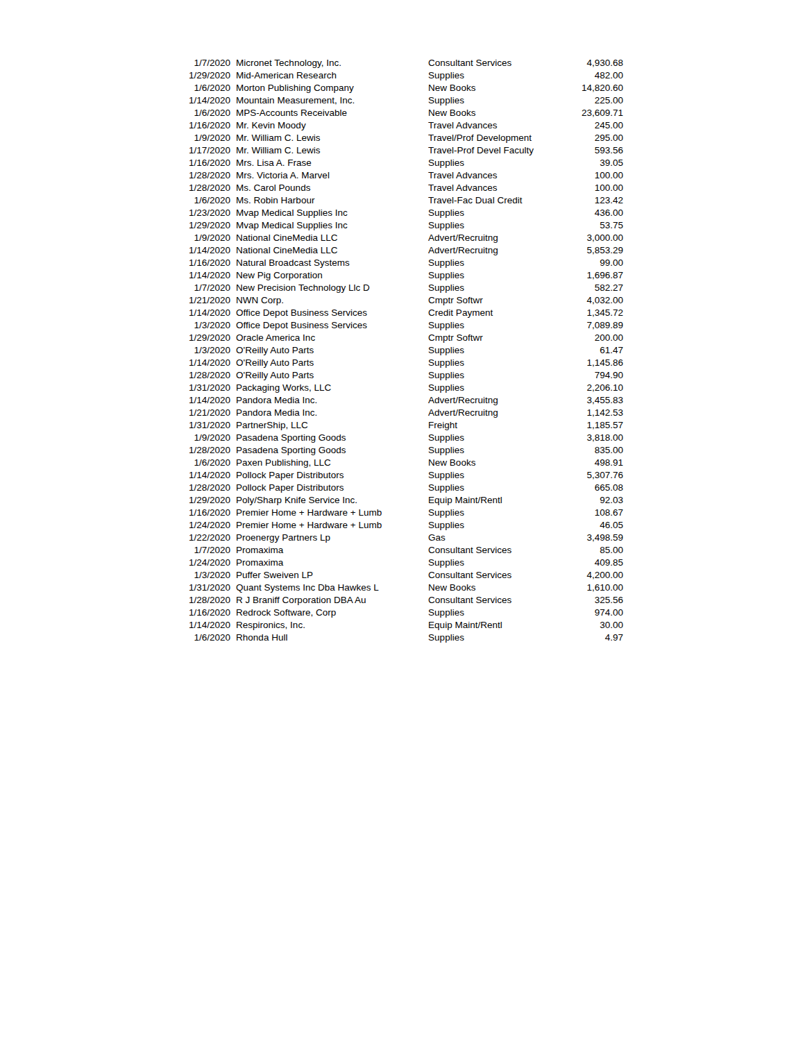| 1/7/2020 | Micronet Technology, Inc. | Consultant Services | 4,930.68 |
| 1/29/2020 | Mid-American Research | Supplies | 482.00 |
| 1/6/2020 | Morton Publishing Company | New Books | 14,820.60 |
| 1/14/2020 | Mountain Measurement, Inc. | Supplies | 225.00 |
| 1/6/2020 | MPS-Accounts Receivable | New Books | 23,609.71 |
| 1/16/2020 | Mr. Kevin Moody | Travel Advances | 245.00 |
| 1/9/2020 | Mr. William C. Lewis | Travel/Prof Development | 295.00 |
| 1/17/2020 | Mr. William C. Lewis | Travel-Prof Devel Faculty | 593.56 |
| 1/16/2020 | Mrs. Lisa A. Frase | Supplies | 39.05 |
| 1/28/2020 | Mrs. Victoria A. Marvel | Travel Advances | 100.00 |
| 1/28/2020 | Ms. Carol Pounds | Travel Advances | 100.00 |
| 1/6/2020 | Ms. Robin Harbour | Travel-Fac Dual Credit | 123.42 |
| 1/23/2020 | Mvap Medical Supplies Inc | Supplies | 436.00 |
| 1/29/2020 | Mvap Medical Supplies Inc | Supplies | 53.75 |
| 1/9/2020 | National CineMedia LLC | Advert/Recruitng | 3,000.00 |
| 1/14/2020 | National CineMedia LLC | Advert/Recruitng | 5,853.29 |
| 1/16/2020 | Natural Broadcast Systems | Supplies | 99.00 |
| 1/14/2020 | New Pig Corporation | Supplies | 1,696.87 |
| 1/7/2020 | New Precision Technology Llc D | Supplies | 582.27 |
| 1/21/2020 | NWN Corp. | Cmptr Softwr | 4,032.00 |
| 1/14/2020 | Office Depot Business Services | Credit Payment | 1,345.72 |
| 1/3/2020 | Office Depot Business Services | Supplies | 7,089.89 |
| 1/29/2020 | Oracle America Inc | Cmptr Softwr | 200.00 |
| 1/3/2020 | O'Reilly Auto Parts | Supplies | 61.47 |
| 1/14/2020 | O'Reilly Auto Parts | Supplies | 1,145.86 |
| 1/28/2020 | O'Reilly Auto Parts | Supplies | 794.90 |
| 1/31/2020 | Packaging Works, LLC | Supplies | 2,206.10 |
| 1/14/2020 | Pandora Media Inc. | Advert/Recruitng | 3,455.83 |
| 1/21/2020 | Pandora Media Inc. | Advert/Recruitng | 1,142.53 |
| 1/31/2020 | PartnerShip, LLC | Freight | 1,185.57 |
| 1/9/2020 | Pasadena Sporting Goods | Supplies | 3,818.00 |
| 1/28/2020 | Pasadena Sporting Goods | Supplies | 835.00 |
| 1/6/2020 | Paxen Publishing, LLC | New Books | 498.91 |
| 1/14/2020 | Pollock Paper Distributors | Supplies | 5,307.76 |
| 1/28/2020 | Pollock Paper Distributors | Supplies | 665.08 |
| 1/29/2020 | Poly/Sharp Knife Service Inc. | Equip Maint/Rentl | 92.03 |
| 1/16/2020 | Premier Home + Hardware + Lumb | Supplies | 108.67 |
| 1/24/2020 | Premier Home + Hardware + Lumb | Supplies | 46.05 |
| 1/22/2020 | Proenergy Partners Lp | Gas | 3,498.59 |
| 1/7/2020 | Promaxima | Consultant Services | 85.00 |
| 1/24/2020 | Promaxima | Supplies | 409.85 |
| 1/3/2020 | Puffer Sweiven LP | Consultant Services | 4,200.00 |
| 1/31/2020 | Quant Systems Inc Dba Hawkes L | New Books | 1,610.00 |
| 1/28/2020 | R J Braniff Corporation DBA Au | Consultant Services | 325.56 |
| 1/16/2020 | Redrock Software, Corp | Supplies | 974.00 |
| 1/14/2020 | Respironics, Inc. | Equip Maint/Rentl | 30.00 |
| 1/6/2020 | Rhonda Hull | Supplies | 4.97 |